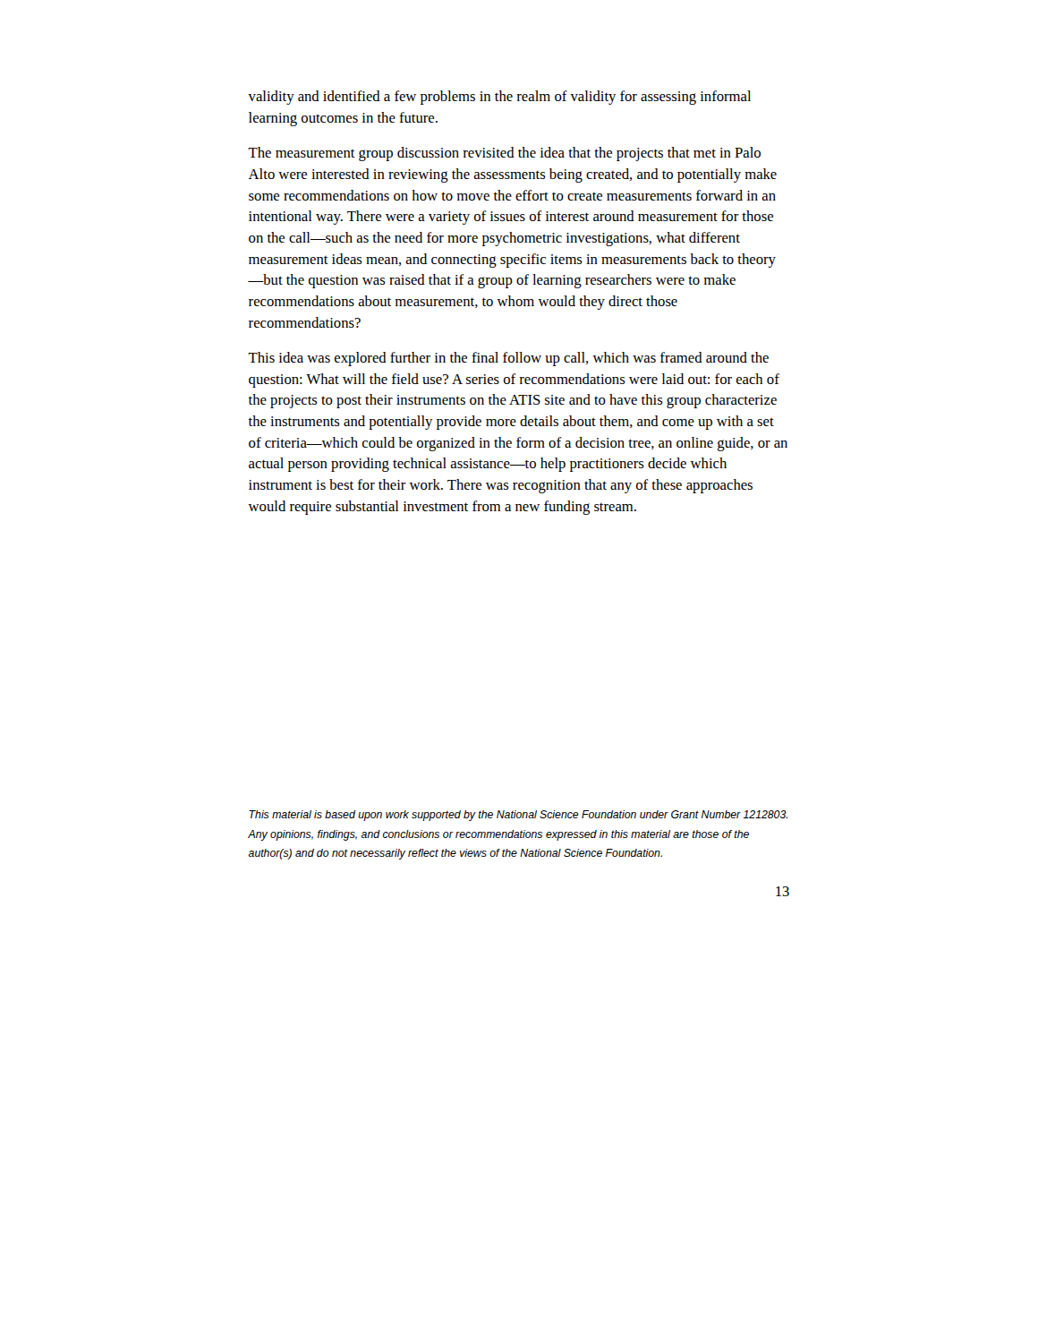validity and identified a few problems in the realm of validity for assessing informal learning outcomes in the future.
The measurement group discussion revisited the idea that the projects that met in Palo Alto were interested in reviewing the assessments being created, and to potentially make some recommendations on how to move the effort to create measurements forward in an intentional way. There were a variety of issues of interest around measurement for those on the call—such as the need for more psychometric investigations, what different measurement ideas mean, and connecting specific items in measurements back to theory—but the question was raised that if a group of learning researchers were to make recommendations about measurement, to whom would they direct those recommendations?
This idea was explored further in the final follow up call, which was framed around the question: What will the field use? A series of recommendations were laid out: for each of the projects to post their instruments on the ATIS site and to have this group characterize the instruments and potentially provide more details about them, and come up with a set of criteria—which could be organized in the form of a decision tree, an online guide, or an actual person providing technical assistance—to help practitioners decide which instrument is best for their work. There was recognition that any of these approaches would require substantial investment from a new funding stream.
This material is based upon work supported by the National Science Foundation under Grant Number 1212803. Any opinions, findings, and conclusions or recommendations expressed in this material are those of the author(s) and do not necessarily reflect the views of the National Science Foundation.
13